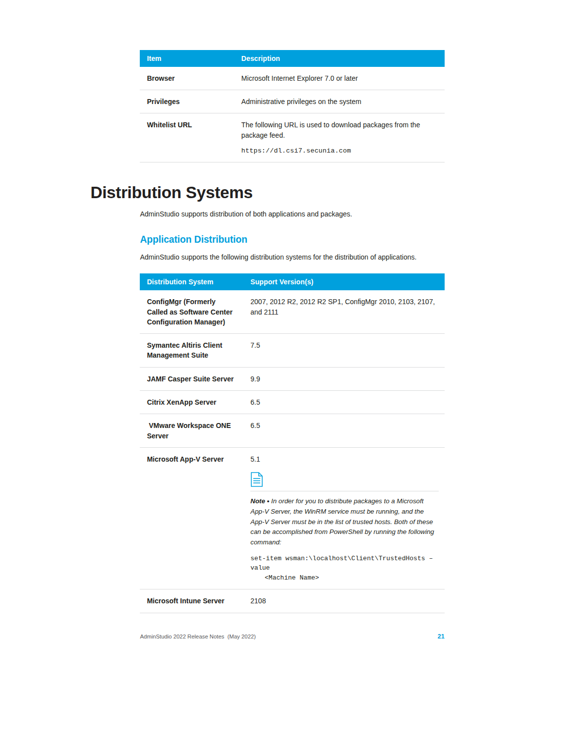| Item | Description |
| --- | --- |
| Browser | Microsoft Internet Explorer 7.0 or later |
| Privileges | Administrative privileges on the system |
| Whitelist URL | The following URL is used to download packages from the package feed. https://dl.csi7.secunia.com |
Distribution Systems
AdminStudio supports distribution of both applications and packages.
Application Distribution
AdminStudio supports the following distribution systems for the distribution of applications.
| Distribution System | Support Version(s) |
| --- | --- |
| ConfigMgr (Formerly Called as Software Center Configuration Manager) | 2007, 2012 R2, 2012 R2 SP1, ConfigMgr 2010, 2103, 2107, and 2111 |
| Symantec Altiris Client Management Suite | 7.5 |
| JAMF Casper Suite Server | 9.9 |
| Citrix XenApp Server | 6.5 |
| VMware Workspace ONE Server | 6.5 |
| Microsoft App-V Server | 5.1 Note • In order for you to distribute packages to a Microsoft App-V Server, the WinRM service must be running, and the App-V Server must be in the list of trusted hosts. Both of these can be accomplished from PowerShell by running the following command: set-item wsman:\localhost\Client\TrustedHosts –value <Machine Name> |
| Microsoft Intune Server | 2108 |
AdminStudio 2022 Release Notes (May 2022) 21